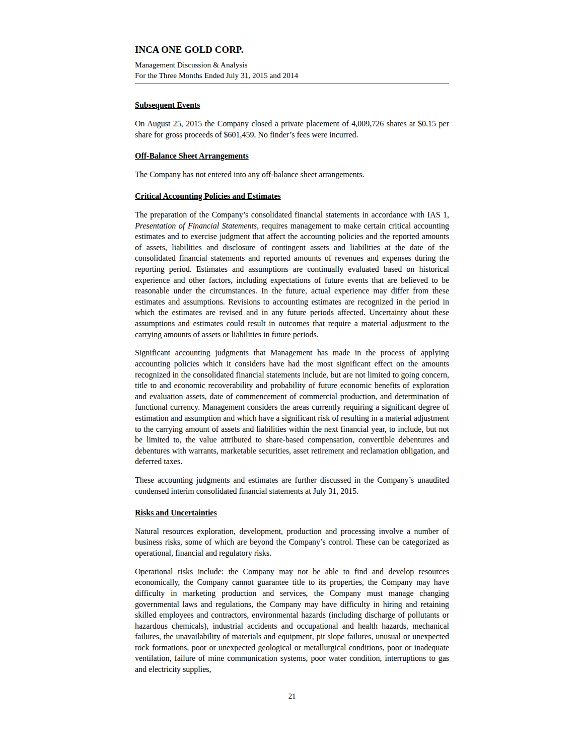INCA ONE GOLD CORP.
Management Discussion & Analysis
For the Three Months Ended July 31, 2015 and 2014
Subsequent Events
On August 25, 2015 the Company closed a private placement of 4,009,726 shares at $0.15 per share for gross proceeds of $601,459. No finder’s fees were incurred.
Off-Balance Sheet Arrangements
The Company has not entered into any off-balance sheet arrangements.
Critical Accounting Policies and Estimates
The preparation of the Company’s consolidated financial statements in accordance with IAS 1, Presentation of Financial Statements, requires management to make certain critical accounting estimates and to exercise judgment that affect the accounting policies and the reported amounts of assets, liabilities and disclosure of contingent assets and liabilities at the date of the consolidated financial statements and reported amounts of revenues and expenses during the reporting period. Estimates and assumptions are continually evaluated based on historical experience and other factors, including expectations of future events that are believed to be reasonable under the circumstances. In the future, actual experience may differ from these estimates and assumptions. Revisions to accounting estimates are recognized in the period in which the estimates are revised and in any future periods affected. Uncertainty about these assumptions and estimates could result in outcomes that require a material adjustment to the carrying amounts of assets or liabilities in future periods.
Significant accounting judgments that Management has made in the process of applying accounting policies which it considers have had the most significant effect on the amounts recognized in the consolidated financial statements include, but are not limited to going concern, title to and economic recoverability and probability of future economic benefits of exploration and evaluation assets, date of commencement of commercial production, and determination of functional currency. Management considers the areas currently requiring a significant degree of estimation and assumption and which have a significant risk of resulting in a material adjustment to the carrying amount of assets and liabilities within the next financial year, to include, but not be limited to, the value attributed to share-based compensation, convertible debentures and debentures with warrants, marketable securities, asset retirement and reclamation obligation, and deferred taxes.
These accounting judgments and estimates are further discussed in the Company’s unaudited condensed interim consolidated financial statements at July 31, 2015.
Risks and Uncertainties
Natural resources exploration, development, production and processing involve a number of business risks, some of which are beyond the Company’s control. These can be categorized as operational, financial and regulatory risks.
Operational risks include: the Company may not be able to find and develop resources economically, the Company cannot guarantee title to its properties, the Company may have difficulty in marketing production and services, the Company must manage changing governmental laws and regulations, the Company may have difficulty in hiring and retaining skilled employees and contractors, environmental hazards (including discharge of pollutants or hazardous chemicals), industrial accidents and occupational and health hazards, mechanical failures, the unavailability of materials and equipment, pit slope failures, unusual or unexpected rock formations, poor or unexpected geological or metallurgical conditions, poor or inadequate ventilation, failure of mine communication systems, poor water condition, interruptions to gas and electricity supplies,
21